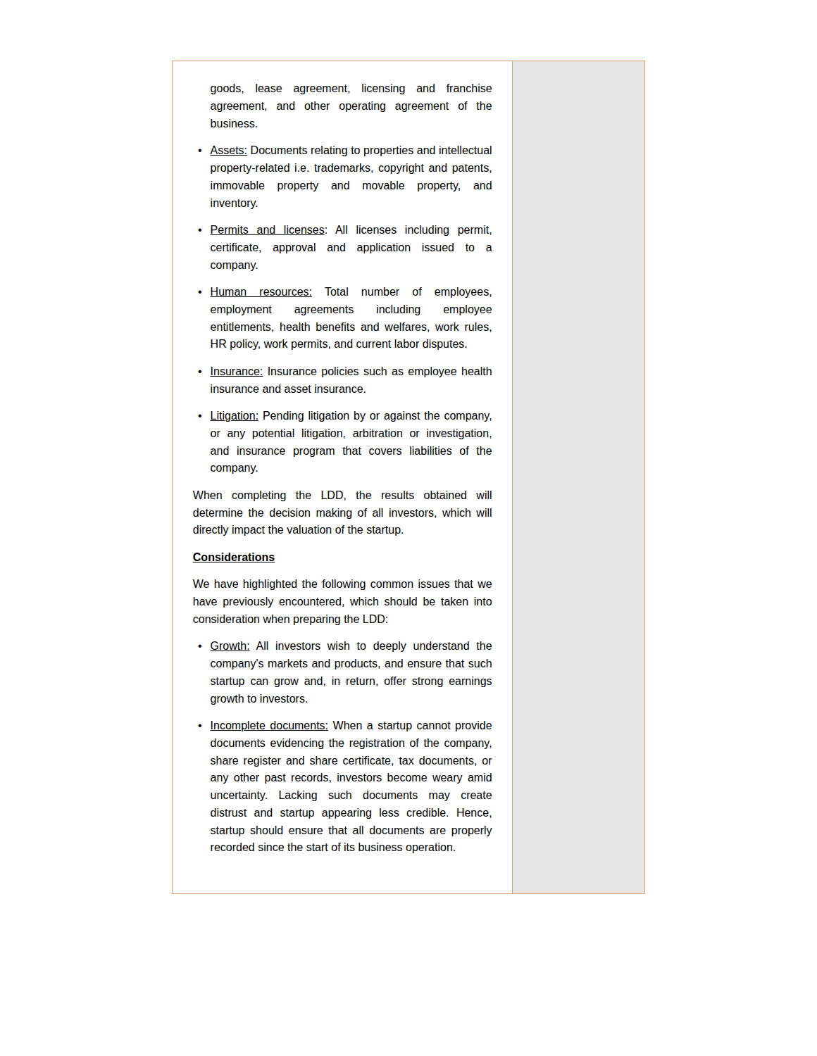goods, lease agreement, licensing and franchise agreement, and other operating agreement of the business.
Assets: Documents relating to properties and intellectual property-related i.e. trademarks, copyright and patents, immovable property and movable property, and inventory.
Permits and licenses: All licenses including permit, certificate, approval and application issued to a company.
Human resources: Total number of employees, employment agreements including employee entitlements, health benefits and welfares, work rules, HR policy, work permits, and current labor disputes.
Insurance: Insurance policies such as employee health insurance and asset insurance.
Litigation: Pending litigation by or against the company, or any potential litigation, arbitration or investigation, and insurance program that covers liabilities of the company.
When completing the LDD, the results obtained will determine the decision making of all investors, which will directly impact the valuation of the startup.
Considerations
We have highlighted the following common issues that we have previously encountered, which should be taken into consideration when preparing the LDD:
Growth: All investors wish to deeply understand the company's markets and products, and ensure that such startup can grow and, in return, offer strong earnings growth to investors.
Incomplete documents: When a startup cannot provide documents evidencing the registration of the company, share register and share certificate, tax documents, or any other past records, investors become weary amid uncertainty. Lacking such documents may create distrust and startup appearing less credible. Hence, startup should ensure that all documents are properly recorded since the start of its business operation.